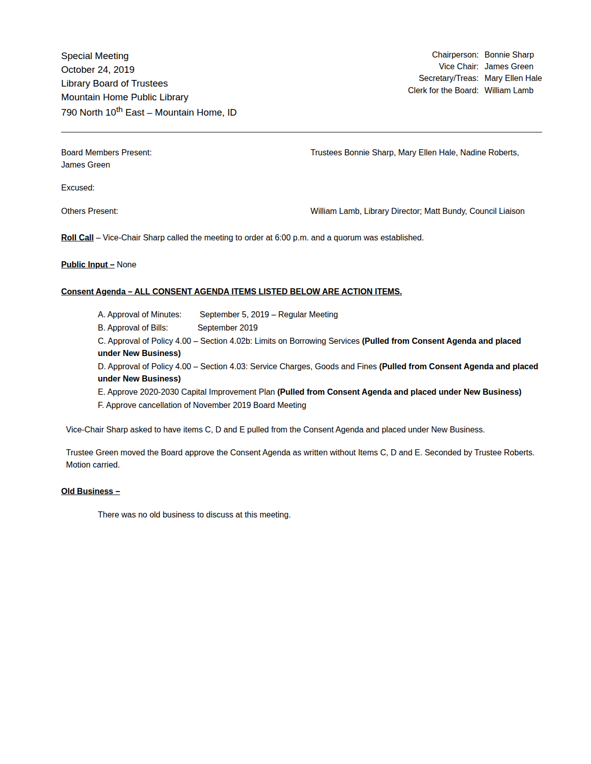Special Meeting
October 24, 2019
Library Board of Trustees
Mountain Home Public Library
790 North 10th East – Mountain Home, ID
| Chairperson: | Bonnie Sharp |
| Vice Chair: | James Green |
| Secretary/Treas: | Mary Ellen Hale |
| Clerk for the Board: | William Lamb |
Board Members Present: Trustees Bonnie Sharp, Mary Ellen Hale, Nadine Roberts, James Green
Excused:
Others Present: William Lamb, Library Director; Matt Bundy, Council Liaison
Roll Call – Vice-Chair Sharp called the meeting to order at 6:00 p.m. and a quorum was established.
Public Input – None
Consent Agenda – ALL CONSENT AGENDA ITEMS LISTED BELOW ARE ACTION ITEMS.
A. Approval of Minutes: September 5, 2019 – Regular Meeting
B. Approval of Bills: September 2019
C. Approval of Policy 4.00 – Section 4.02b: Limits on Borrowing Services (Pulled from Consent Agenda and placed under New Business)
D. Approval of Policy 4.00 – Section 4.03: Service Charges, Goods and Fines (Pulled from Consent Agenda and placed under New Business)
E. Approve 2020-2030 Capital Improvement Plan (Pulled from Consent Agenda and placed under New Business)
F. Approve cancellation of November 2019 Board Meeting
Vice-Chair Sharp asked to have items C, D and E pulled from the Consent Agenda and placed under New Business.
Trustee Green moved the Board approve the Consent Agenda as written without Items C, D and E. Seconded by Trustee Roberts. Motion carried.
Old Business –
There was no old business to discuss at this meeting.